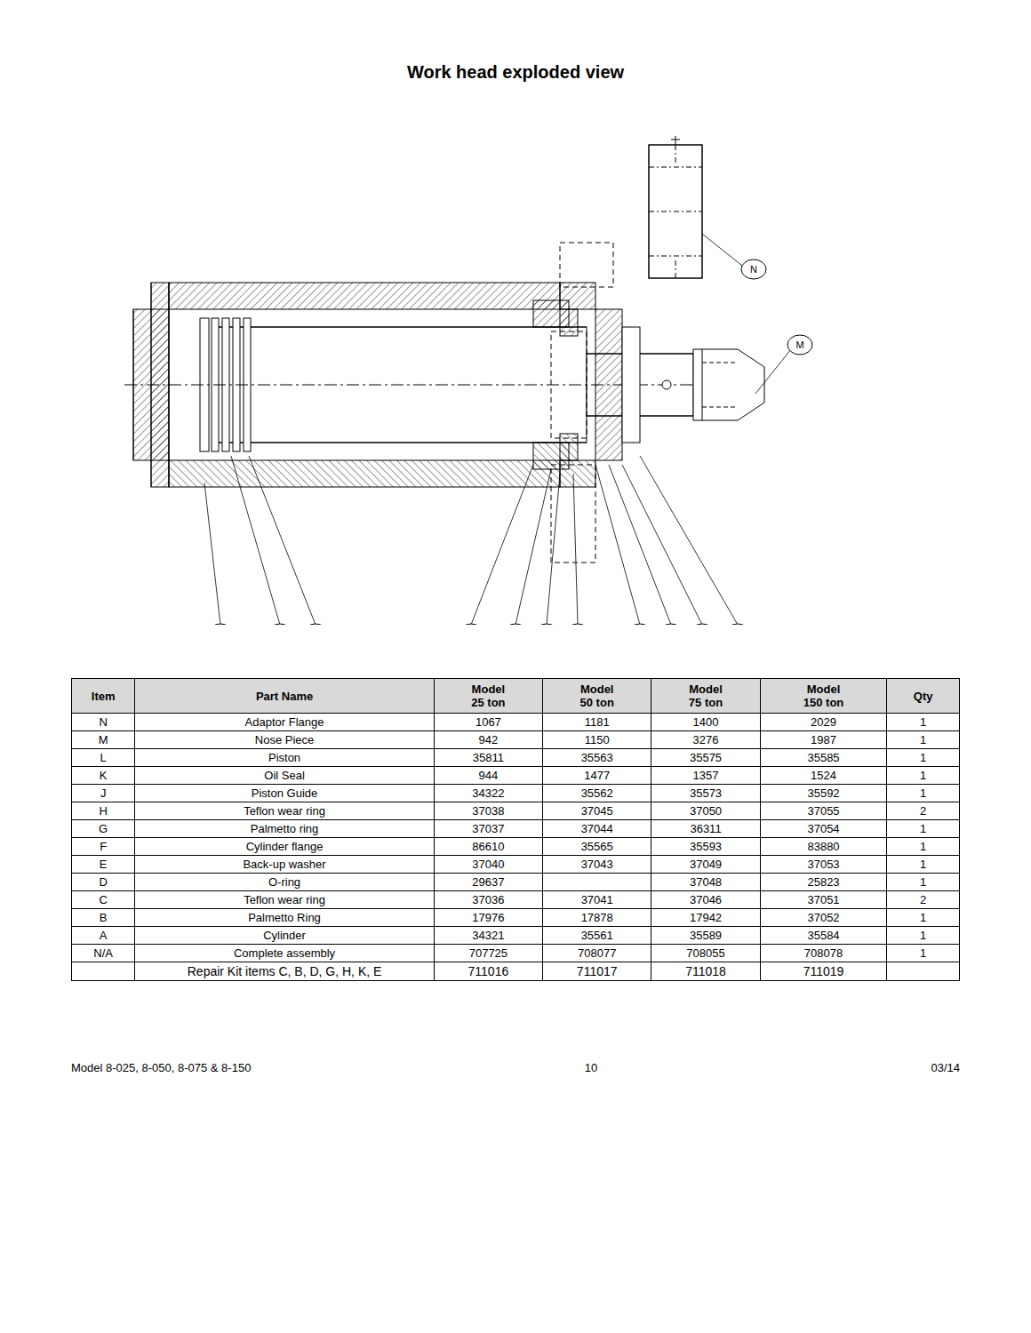Work head exploded view
A B C D E F G H J K L M N
| Item | Part Name | Model 25 ton | Model 50 ton | Model 75 ton | Model 150 ton | Qty |
| --- | --- | --- | --- | --- | --- | --- |
| N | Adaptor Flange | 1067 | 1181 | 1400 | 2029 | 1 |
| M | Nose Piece | 942 | 1150 | 3276 | 1987 | 1 |
| L | Piston | 35811 | 35563 | 35575 | 35585 | 1 |
| K | Oil Seal | 944 | 1477 | 1357 | 1524 | 1 |
| J | Piston Guide | 34322 | 35562 | 35573 | 35592 | 1 |
| H | Teflon wear ring | 37038 | 37045 | 37050 | 37055 | 2 |
| G | Palmetto ring | 37037 | 37044 | 36311 | 37054 | 1 |
| F | Cylinder flange | 86610 | 35565 | 35593 | 83880 | 1 |
| E | Back-up washer | 37040 | 37043 | 37049 | 37053 | 1 |
| D | O-ring | 29637 | | 37048 | 25823 | 1 |
| C | Teflon wear ring | 37036 | 37041 | 37046 | 37051 | 2 |
| B | Palmetto Ring | 17976 | 17878 | 17942 | 37052 | 1 |
| A | Cylinder | 34321 | 35561 | 35589 | 35584 | 1 |
| N/A | Complete assembly | 707725 | 708077 | 708055 | 708078 | 1 |
| | Repair Kit items C, B, D, G, H, K, E | 711016 | 711017 | 711018 | 711019 | |
Model 8-025, 8-050, 8-075 & 8-150
10
03/14